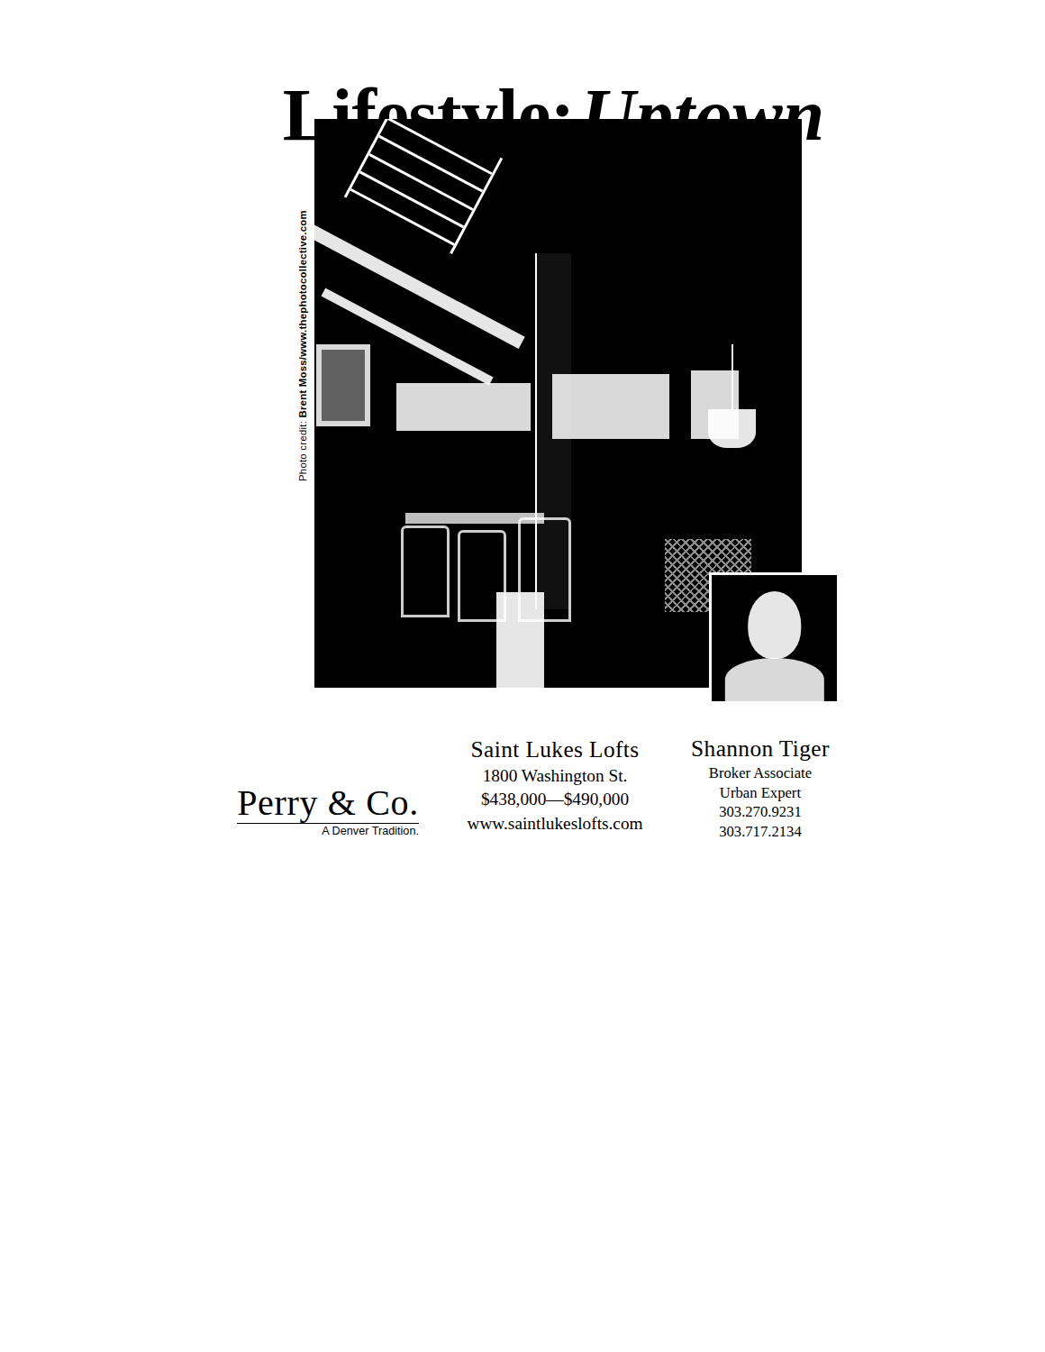Lifestyle: Uptown
Photo credit: Brent Moss/www.thephotocollective.com
Perry & Co.
A Denver Tradition.
Saint Lukes Lofts
1800 Washington St.
$438,000—$490,000
www.saintlukeslofts.com
Shannon Tiger
Broker Associate
Urban Expert
303.270.9231
303.717.2134